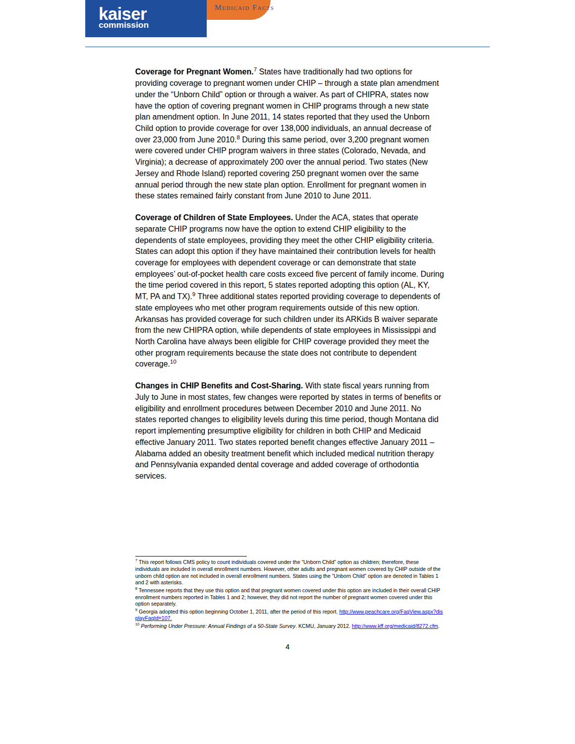kaisercommission
Medicaid Facts
Coverage for Pregnant Women.7 States have traditionally had two options for providing coverage to pregnant women under CHIP – through a state plan amendment under the “Unborn Child” option or through a waiver. As part of CHIPRA, states now have the option of covering pregnant women in CHIP programs through a new state plan amendment option. In June 2011, 14 states reported that they used the Unborn Child option to provide coverage for over 138,000 individuals, an annual decrease of over 23,000 from June 2010.8 During this same period, over 3,200 pregnant women were covered under CHIP program waivers in three states (Colorado, Nevada, and Virginia); a decrease of approximately 200 over the annual period. Two states (New Jersey and Rhode Island) reported covering 250 pregnant women over the same annual period through the new state plan option. Enrollment for pregnant women in these states remained fairly constant from June 2010 to June 2011.
Coverage of Children of State Employees. Under the ACA, states that operate separate CHIP programs now have the option to extend CHIP eligibility to the dependents of state employees, providing they meet the other CHIP eligibility criteria. States can adopt this option if they have maintained their contribution levels for health coverage for employees with dependent coverage or can demonstrate that state employees’ out-of-pocket health care costs exceed five percent of family income. During the time period covered in this report, 5 states reported adopting this option (AL, KY, MT, PA and TX).9 Three additional states reported providing coverage to dependents of state employees who met other program requirements outside of this new option. Arkansas has provided coverage for such children under its ARKids B waiver separate from the new CHIPRA option, while dependents of state employees in Mississippi and North Carolina have always been eligible for CHIP coverage provided they meet the other program requirements because the state does not contribute to dependent coverage.10
Changes in CHIP Benefits and Cost-Sharing. With state fiscal years running from July to June in most states, few changes were reported by states in terms of benefits or eligibility and enrollment procedures between December 2010 and June 2011. No states reported changes to eligibility levels during this time period, though Montana did report implementing presumptive eligibility for children in both CHIP and Medicaid effective January 2011. Two states reported benefit changes effective January 2011 – Alabama added an obesity treatment benefit which included medical nutrition therapy and Pennsylvania expanded dental coverage and added coverage of orthodontia services.
7 This report follows CMS policy to count individuals covered under the “Unborn Child” option as children; therefore, these individuals are included in overall enrollment numbers. However, other adults and pregnant women covered by CHIP outside of the unborn child option are not included in overall enrollment numbers. States using the “Unborn Child” option are denoted in Tables 1 and 2 with asterisks.
8 Tennessee reports that they use this option and that pregnant women covered under this option are included in their overall CHIP enrollment numbers reported in Tables 1 and 2; however, they did not report the number of pregnant women covered under this option separately.
9 Georgia adopted this option beginning October 1, 2011, after the period of this report. http://www.peachcare.org/FaqView.aspx?displayFaqId=107.
10 Performing Under Pressure: Annual Findings of a 50-State Survey. KCMU, January 2012. http://www.kff.org/medicaid/8272.cfm.
4